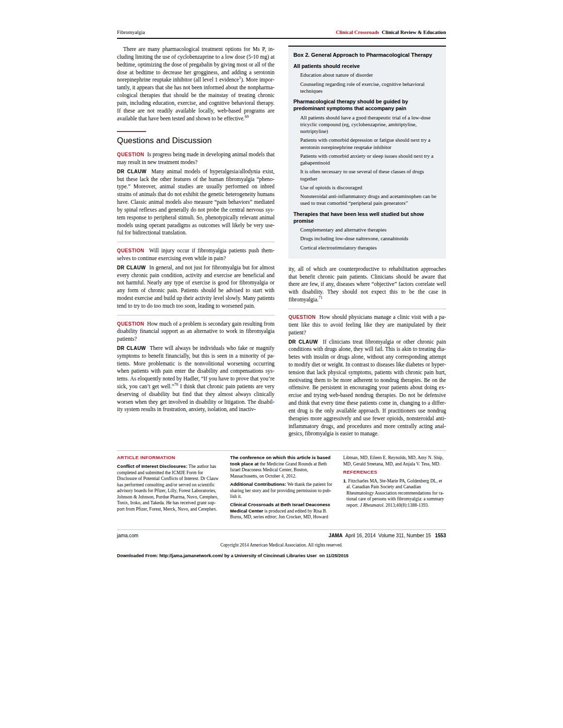Fibromyalgia
Clinical Crossroads Clinical Review & Education
There are many pharmacological treatment options for Ms P, including limiting the use of cyclobenzaprine to a low dose (5-10 mg) at bedtime, optimizing the dose of pregabalin by giving most or all of the dose at bedtime to decrease her grogginess, and adding a serotonin norepinephrine reuptake inhibitor (all level 1 evidence1). More importantly, it appears that she has not been informed about the nonpharmacological therapies that should be the mainstay of treating chronic pain, including education, exercise, and cognitive behavioral therapy. If these are not readily available locally, web-based programs are available that have been tested and shown to be effective.69
Questions and Discussion
QUESTION Is progress being made in developing animal models that may result in new treatment modes?
DR CLAUW Many animal models of hyperalgesia/allodynia exist, but these lack the other features of the human fibromyalgia “phenotype.” Moreover, animal studies are usually performed on inbred strains of animals that do not exhibit the genetic heterogeneity humans have. Classic animal models also measure “pain behaviors” mediated by spinal reflexes and generally do not probe the central nervous system response to peripheral stimuli. So, phenotypically relevant animal models using operant paradigms as outcomes will likely be very useful for bidirectional translation.
QUESTION Will injury occur if fibromyalgia patients push themselves to continue exercising even while in pain?
DR CLAUW In general, and not just for fibromyalgia but for almost every chronic pain condition, activity and exercise are beneficial and not harmful. Nearly any type of exercise is good for fibromyalgia or any form of chronic pain. Patients should be advised to start with modest exercise and build up their activity level slowly. Many patients tend to try to do too much too soon, leading to worsened pain.
QUESTION How much of a problem is secondary gain resulting from disability financial support as an alternative to work in fibromyalgia patients?
DR CLAUW There will always be individuals who fake or magnify symptoms to benefit financially, but this is seen in a minority of patients. More problematic is the nonvolitional worsening occurring when patients with pain enter the disability and compensations systems. As eloquently noted by Hadler, “If you have to prove that you’re sick, you can’t get well.”70 I think that chronic pain patients are very deserving of disability but find that they almost always clinically worsen when they get involved in disability or litigation. The disability system results in frustration, anxiety, isolation, and inactiv-
Box 2. General Approach to Pharmacological Therapy
All patients should receive
Education about nature of disorder
Counseling regarding role of exercise, cognitive behavioral techniques
Pharmacological therapy should be guided by predominant symptoms that accompany pain
All patients should have a good therapeutic trial of a low-dose tricyclic compound (eg, cyclobenzaprine, amitriptyline, nortriptyline)
Patients with comorbid depression or fatigue should next try a serotonin norepinephrine reuptake inhibitor
Patients with comorbid anxiety or sleep issues should next try a gabapentinoid
It is often necessary to use several of these classes of drugs together
Use of opioids is discouraged
Nonsteroidal anti-inflammatory drugs and acetaminophen can be used to treat comorbid “peripheral pain generators”
Therapies that have been less well studied but show promise
Complementary and alternative therapies
Drugs including low-dose naltrexone, cannabinoids
Cortical electrostimulatory therapies
ity, all of which are counterproductive to rehabilitation approaches that benefit chronic pain patients. Clinicians should be aware that there are few, if any, diseases where “objective” factors correlate well with disability. They should not expect this to be the case in fibromyalgia.71
QUESTION How should physicians manage a clinic visit with a patient like this to avoid feeling like they are manipulated by their patient?
DR CLAUW If clinicians treat fibromyalgia or other chronic pain conditions with drugs alone, they will fail. This is akin to treating diabetes with insulin or drugs alone, without any corresponding attempt to modify diet or weight. In contrast to diseases like diabetes or hypertension that lack physical symptoms, patients with chronic pain hurt, motivating them to be more adherent to nondrug therapies. Be on the offensive. Be persistent in encouraging your patients about doing exercise and trying web-based nondrug therapies. Do not be defensive and think that every time these patients come in, changing to a different drug is the only available approach. If practitioners use nondrug therapies more aggressively and use fewer opioids, nonsteroidal anti-inflammatory drugs, and procedures and more centrally acting analgesics, fibromyalgia is easier to manage.
ARTICLE INFORMATION
Conflict of Interest Disclosures: The author has completed and submitted the ICMJE Form for Disclosure of Potential Conflicts of Interest. Dr Clauw has performed consulting and/or served on scientific advisory boards for Pfizer, Lilly, Forest Laboratories, Johnson & Johnson, Purdue Pharma, Nuvo, Cerephex, Tonix, Iroko, and Takeda. He has received grant support from Pfizer, Forest, Merck, Nuvo, and Cerephex.
The conference on which this article is based took place at the Medicine Grand Rounds at Beth Israel Deaconess Medical Center, Boston, Massachusetts, on October 4, 2012.
Additional Contributions: We thank the patient for sharing her story and for providing permission to publish it.
Clinical Crossroads at Beth Israel Deaconess Medical Center is produced and edited by Risa B. Burns, MD, series editor; Jon Crocker, MD, Howard
Libman, MD, Eileen E. Reynolds, MD, Amy N. Ship, MD, Gerald Smetana, MD, and Anjala V. Tess, MD.
REFERENCES
1. Fitzcharles MA, Ste-Marie PA, Goldenberg DL, et al. Canadian Pain Society and Canadian Rheumatology Association recommendations for rational care of persons with fibromyalgia: a summary report. J Rheumatol. 2013;40(8):1388-1393.
jama.com
JAMA April 16, 2014 Volume 311, Number 15 1553
Copyright 2014 American Medical Association. All rights reserved.
Downloaded From: http://jama.jamanetwork.com/ by a University of Cincinnati Libraries User on 11/25/2015